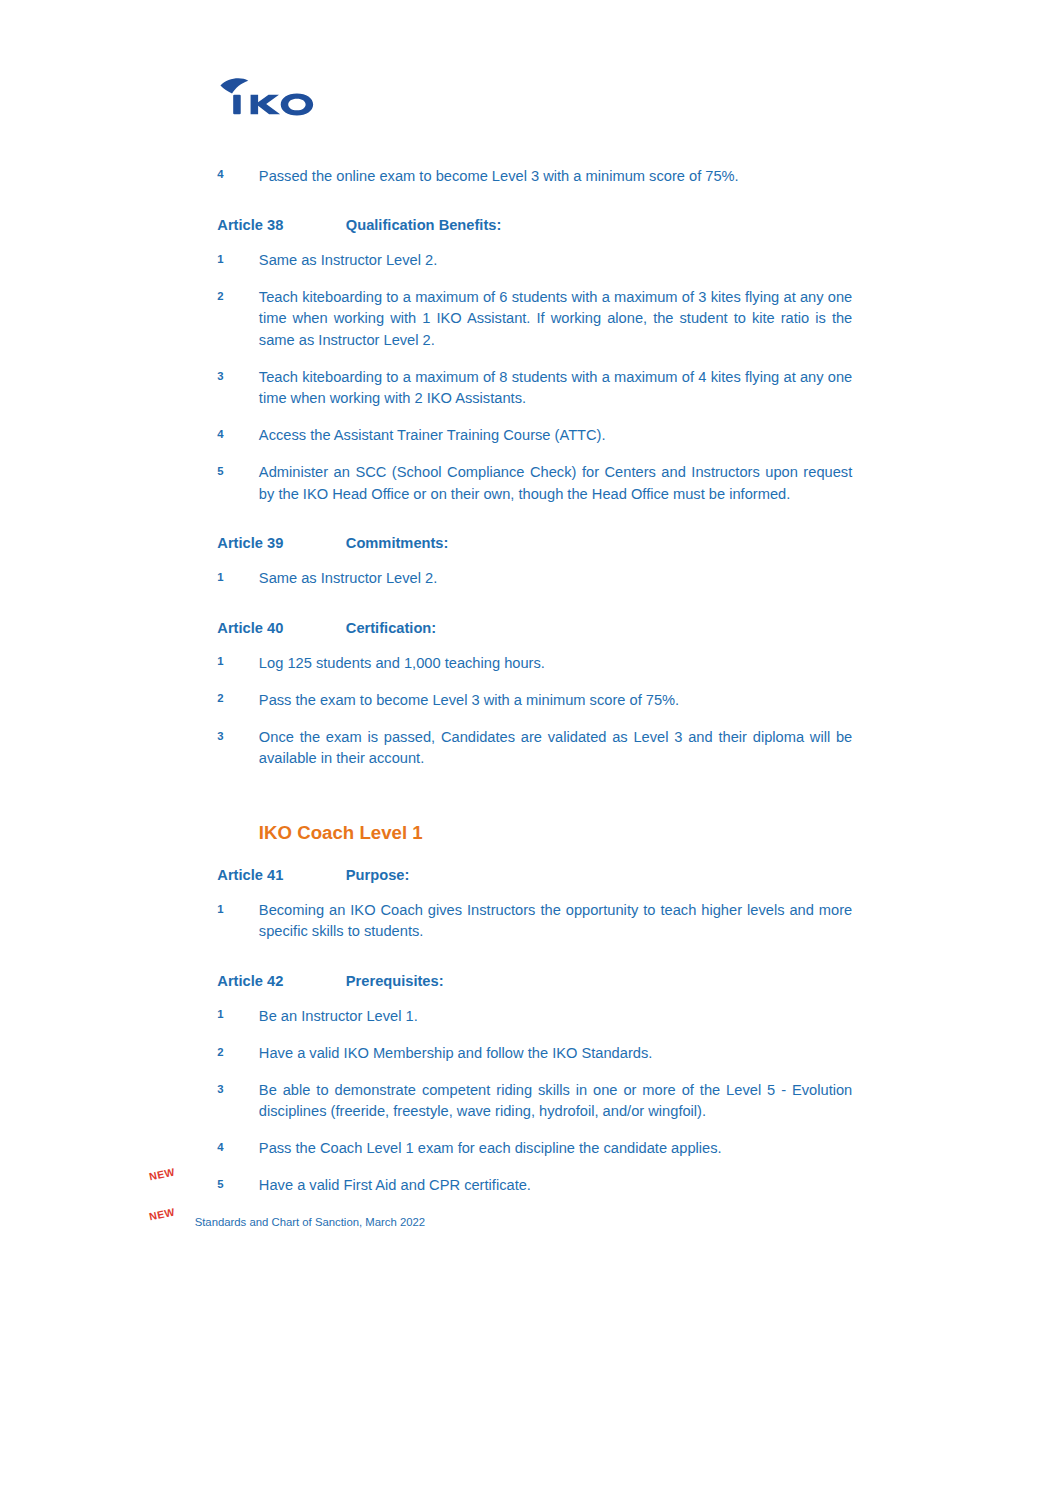4
Passed the online exam to become Level 3 with a minimum score of 75%.
Article 38
Qualification Benefits:
1
Same as Instructor Level 2.
2
Teach kiteboarding to a maximum of 6 students with a maximum of 3 kites flying at any one time when working with 1 IKO Assistant. If working alone, the student to kite ratio is the same as Instructor Level 2.
3
Teach kiteboarding to a maximum of 8 students with a maximum of 4 kites flying at any one time when working with 2 IKO Assistants.
4
Access the Assistant Trainer Training Course (ATTC).
5
Administer an SCC (School Compliance Check) for Centers and Instructors upon request by the IKO Head Office or on their own, though the Head Office must be informed.
Article 39
Commitments:
1
Same as Instructor Level 2.
Article 40
Certification:
1
Log 125 students and 1,000 teaching hours.
2
Pass the exam to become Level 3 with a minimum score of 75%.
3
Once the exam is passed, Candidates are validated as Level 3 and their diploma will be available in their account.
IKO Coach Level 1
Article 41
Purpose:
1
Becoming an IKO Coach gives Instructors the opportunity to teach higher levels and more specific skills to students.
Article 42
Prerequisites:
1
Be an Instructor Level 1.
2
Have a valid IKO Membership and follow the IKO Standards.
3
Be able to demonstrate competent riding skills in one or more of the Level 5 - Evolution disciplines (freeride, freestyle, wave riding, hydrofoil, and/or wingfoil).
4
Pass the Coach Level 1 exam for each discipline the candidate applies.
5
Have a valid First Aid and CPR certificate.
NEW
NEW
Standards and Chart of Sanction, March 2022